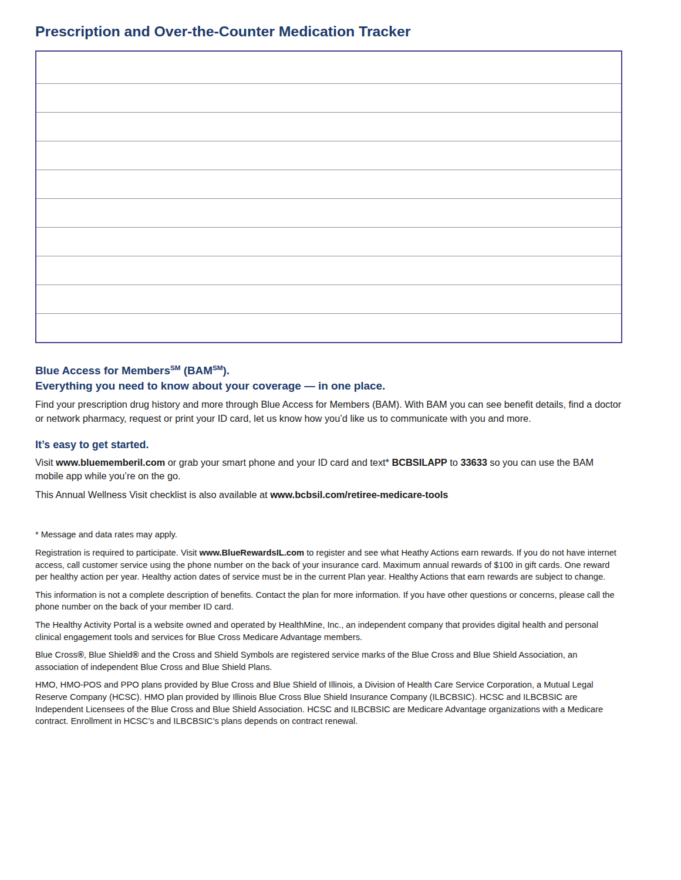Prescription and Over-the-Counter Medication Tracker
Blue Access for MembersSM (BAMSM).
Everything you need to know about your coverage — in one place.
Find your prescription drug history and more through Blue Access for Members (BAM). With BAM you can see benefit details, find a doctor or network pharmacy, request or print your ID card, let us know how you’d like us to communicate with you and more.
It’s easy to get started.
Visit www.bluememberil.com or grab your smart phone and your ID card and text* BCBSILAPP to 33633 so you can use the BAM mobile app while you’re on the go.
This Annual Wellness Visit checklist is also available at www.bcbsil.com/retiree-medicare-tools
* Message and data rates may apply.
Registration is required to participate. Visit www.BlueRewardsIL.com to register and see what Heathy Actions earn rewards. If you do not have internet access, call customer service using the phone number on the back of your insurance card. Maximum annual rewards of $100 in gift cards. One reward per healthy action per year. Healthy action dates of service must be in the current Plan year. Healthy Actions that earn rewards are subject to change.
This information is not a complete description of benefits. Contact the plan for more information. If you have other questions or concerns, please call the phone number on the back of your member ID card.
The Healthy Activity Portal is a website owned and operated by HealthMine, Inc., an independent company that provides digital health and personal clinical engagement tools and services for Blue Cross Medicare Advantage members.
Blue Cross®, Blue Shield® and the Cross and Shield Symbols are registered service marks of the Blue Cross and Blue Shield Association, an association of independent Blue Cross and Blue Shield Plans.
HMO, HMO-POS and PPO plans provided by Blue Cross and Blue Shield of Illinois, a Division of Health Care Service Corporation, a Mutual Legal Reserve Company (HCSC). HMO plan provided by Illinois Blue Cross Blue Shield Insurance Company (ILBCBSIC). HCSC and ILBCBSIC are Independent Licensees of the Blue Cross and Blue Shield Association. HCSC and ILBCBSIC are Medicare Advantage organizations with a Medicare contract. Enrollment in HCSC’s and ILBCBSIC’s plans depends on contract renewal.